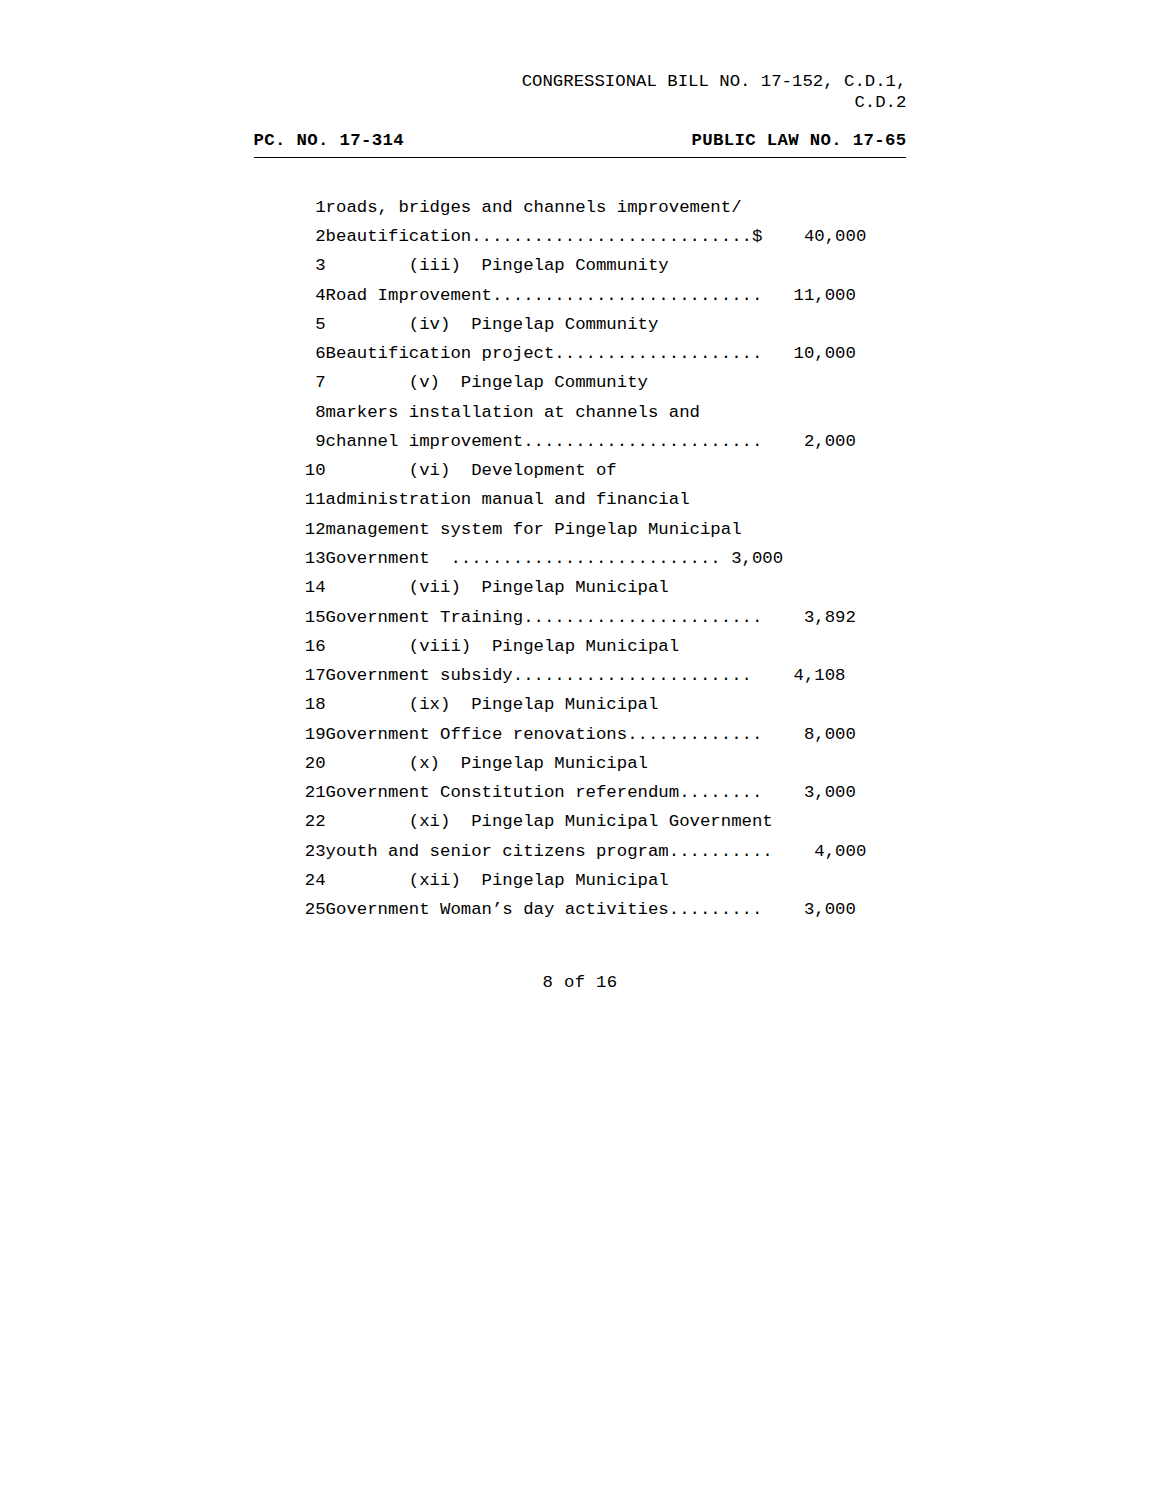CONGRESSIONAL BILL NO. 17-152, C.D.1, C.D.2
PC. NO. 17-314 PUBLIC LAW NO. 17-65
| 1 | roads, bridges and channels improvement/ |
| 2 | beautification........................... $ 40,000 |
| 3 | (iii) Pingelap Community |
| 4 | Road Improvement.......................... 11,000 |
| 5 | (iv) Pingelap Community |
| 6 | Beautification project.................... 10,000 |
| 7 | (v) Pingelap Community |
| 8 | markers installation at channels and |
| 9 | channel improvement....................... 2,000 |
| 10 | (vi) Development of |
| 11 | administration manual and financial |
| 12 | management system for Pingelap Municipal |
| 13 | Government .......................... 3,000 |
| 14 | (vii) Pingelap Municipal |
| 15 | Government Training....................... 3,892 |
| 16 | (viii) Pingelap Municipal |
| 17 | Government subsidy....................... 4,108 |
| 18 | (ix) Pingelap Municipal |
| 19 | Government Office renovations............. 8,000 |
| 20 | (x) Pingelap Municipal |
| 21 | Government Constitution referendum........ 3,000 |
| 22 | (xi) Pingelap Municipal Government |
| 23 | youth and senior citizens program.......... 4,000 |
| 24 | (xii) Pingelap Municipal |
| 25 | Government Woman’s day activities......... 3,000 |
8 of 16